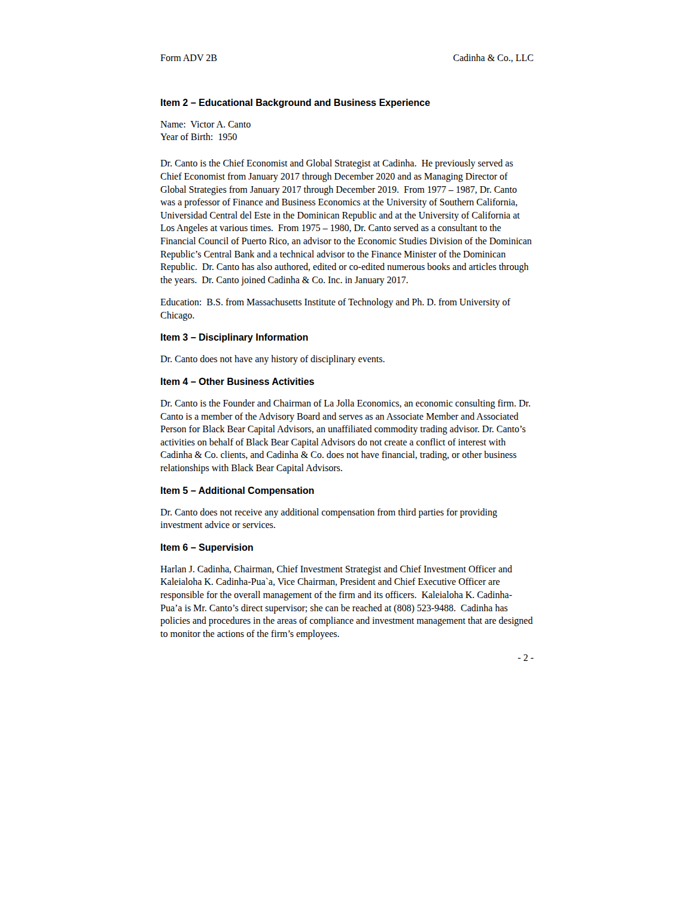Form ADV 2B
Cadinha & Co., LLC
Item 2 – Educational Background and Business Experience
Name: Victor A. Canto
Year of Birth: 1950
Dr. Canto is the Chief Economist and Global Strategist at Cadinha. He previously served as Chief Economist from January 2017 through December 2020 and as Managing Director of Global Strategies from January 2017 through December 2019. From 1977 – 1987, Dr. Canto was a professor of Finance and Business Economics at the University of Southern California, Universidad Central del Este in the Dominican Republic and at the University of California at Los Angeles at various times. From 1975 – 1980, Dr. Canto served as a consultant to the Financial Council of Puerto Rico, an advisor to the Economic Studies Division of the Dominican Republic’s Central Bank and a technical advisor to the Finance Minister of the Dominican Republic. Dr. Canto has also authored, edited or co-edited numerous books and articles through the years. Dr. Canto joined Cadinha & Co. Inc. in January 2017.
Education: B.S. from Massachusetts Institute of Technology and Ph. D. from University of Chicago.
Item 3 – Disciplinary Information
Dr. Canto does not have any history of disciplinary events.
Item 4 – Other Business Activities
Dr. Canto is the Founder and Chairman of La Jolla Economics, an economic consulting firm. Dr. Canto is a member of the Advisory Board and serves as an Associate Member and Associated Person for Black Bear Capital Advisors, an unaffiliated commodity trading advisor. Dr. Canto’s activities on behalf of Black Bear Capital Advisors do not create a conflict of interest with Cadinha & Co. clients, and Cadinha & Co. does not have financial, trading, or other business relationships with Black Bear Capital Advisors.
Item 5 – Additional Compensation
Dr. Canto does not receive any additional compensation from third parties for providing investment advice or services.
Item 6 – Supervision
Harlan J. Cadinha, Chairman, Chief Investment Strategist and Chief Investment Officer and Kaleialoha K. Cadinha-Pua`a, Vice Chairman, President and Chief Executive Officer are responsible for the overall management of the firm and its officers. Kaleialoha K. Cadinha-Pua’a is Mr. Canto’s direct supervisor; she can be reached at (808) 523-9488. Cadinha has policies and procedures in the areas of compliance and investment management that are designed to monitor the actions of the firm’s employees.
- 2 -